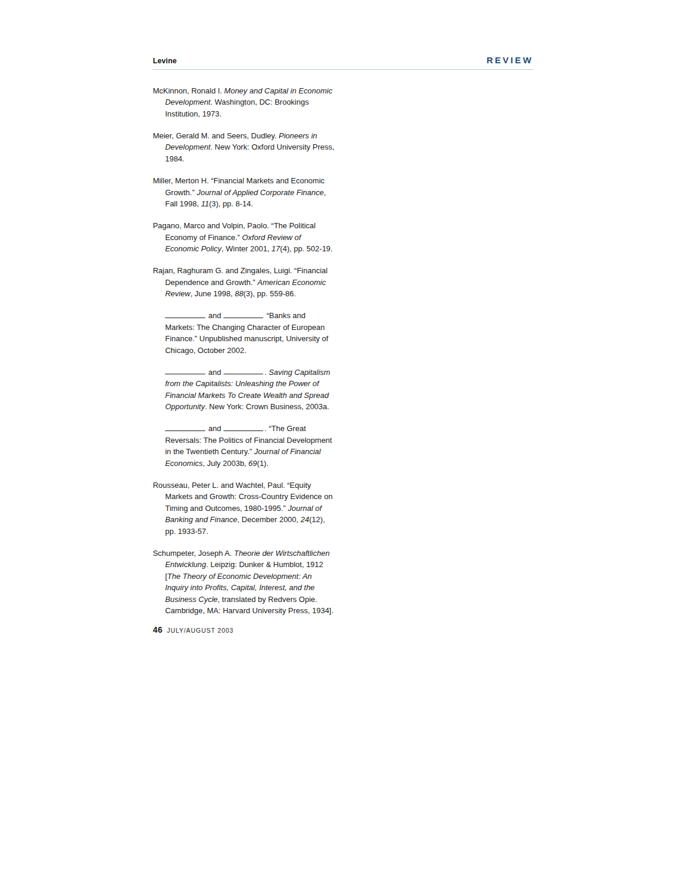Levine
Review
McKinnon, Ronald I. Money and Capital in Economic Development. Washington, DC: Brookings Institution, 1973.
Meier, Gerald M. and Seers, Dudley. Pioneers in Development. New York: Oxford University Press, 1984.
Miller, Merton H. “Financial Markets and Economic Growth.” Journal of Applied Corporate Finance, Fall 1998, 11(3), pp. 8-14.
Pagano, Marco and Volpin, Paolo. “The Political Economy of Finance.” Oxford Review of Economic Policy, Winter 2001, 17(4), pp. 502-19.
Rajan, Raghuram G. and Zingales, Luigi. “Financial Dependence and Growth.” American Economic Review, June 1998, 88(3), pp. 559-86.
and “Banks and Markets: The Changing Character of European Finance.” Unpublished manuscript, University of Chicago, October 2002.
and . Saving Capitalism from the Capitalists: Unleashing the Power of Financial Markets To Create Wealth and Spread Opportunity. New York: Crown Business, 2003a.
and . “The Great Reversals: The Politics of Financial Development in the Twentieth Century.” Journal of Financial Economics, July 2003b, 69(1).
Rousseau, Peter L. and Wachtel, Paul. “Equity Markets and Growth: Cross-Country Evidence on Timing and Outcomes, 1980-1995.” Journal of Banking and Finance, December 2000, 24(12), pp. 1933-57.
Schumpeter, Joseph A. Theorie der Wirtschaftlichen Entwicklung. Leipzig: Dunker & Humblot, 1912 [The Theory of Economic Development: An Inquiry into Profits, Capital, Interest, and the Business Cycle, translated by Redvers Opie. Cambridge, MA: Harvard University Press, 1934].
46 July/August 2003